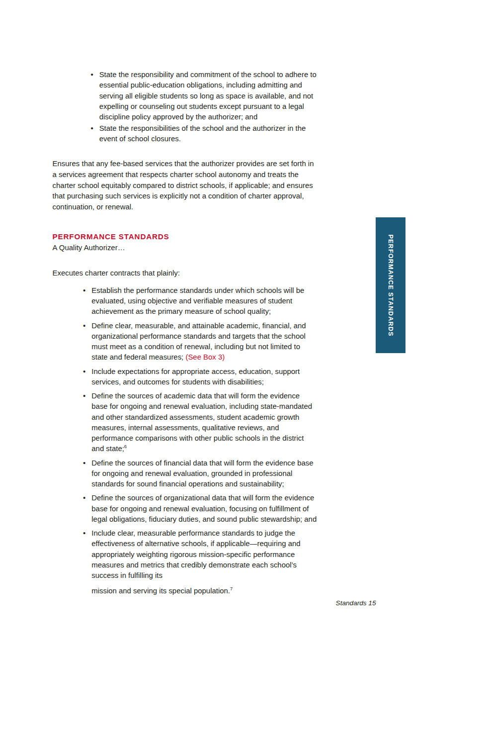Performance Standards
State the responsibility and commitment of the school to adhere to essential public-education obligations, including admitting and serving all eligible students so long as space is available, and not expelling or counseling out students except pursuant to a legal discipline policy approved by the authorizer; and
State the responsibilities of the school and the authorizer in the event of school closures.
Ensures that any fee-based services that the authorizer provides are set forth in a services agreement that respects charter school autonomy and treats the charter school equitably compared to district schools, if applicable; and ensures that purchasing such services is explicitly not a condition of charter approval, continuation, or renewal.
Performance Standards
A Quality Authorizer…
Executes charter contracts that plainly:
Establish the performance standards under which schools will be evaluated, using objective and verifiable measures of student achievement as the primary measure of school quality;
Define clear, measurable, and attainable academic, financial, and organizational performance standards and targets that the school must meet as a condition of renewal, including but not limited to state and federal measures; (See Box 3)
Include expectations for appropriate access, education, support services, and outcomes for students with disabilities;
Define the sources of academic data that will form the evidence base for ongoing and renewal evaluation, including state-mandated and other standardized assessments, student academic growth measures, internal assessments, qualitative reviews, and performance comparisons with other public schools in the district and state;6
Define the sources of financial data that will form the evidence base for ongoing and renewal evaluation, grounded in professional standards for sound financial operations and sustainability;
Define the sources of organizational data that will form the evidence base for ongoing and renewal evaluation, focusing on fulfillment of legal obligations, fiduciary duties, and sound public stewardship; and
Include clear, measurable performance standards to judge the effectiveness of alternative schools, if applicable—requiring and appropriately weighting rigorous mission-specific performance measures and metrics that credibly demonstrate each school’s success in fulfilling its mission and serving its special population.7
Standards 15